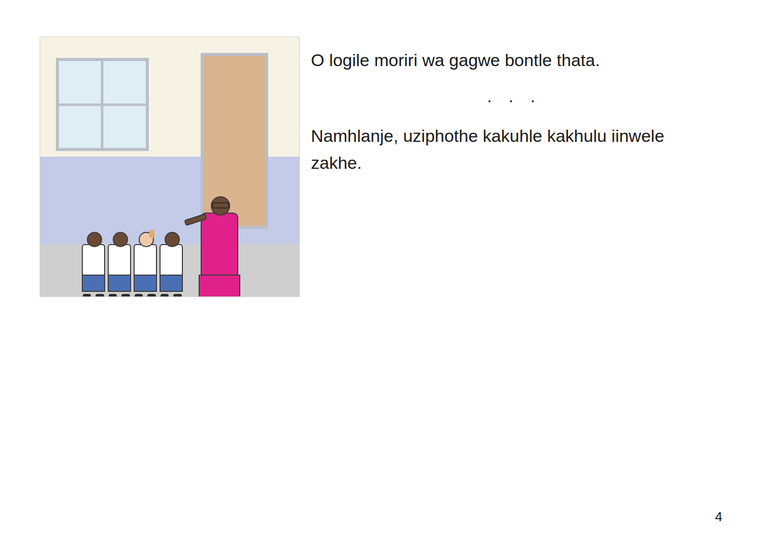O logile moriri wa gagwe bontle thata.
. . .
Namhlanje, uziphothe kakuhle kakhulu iinwele zakhe.
4